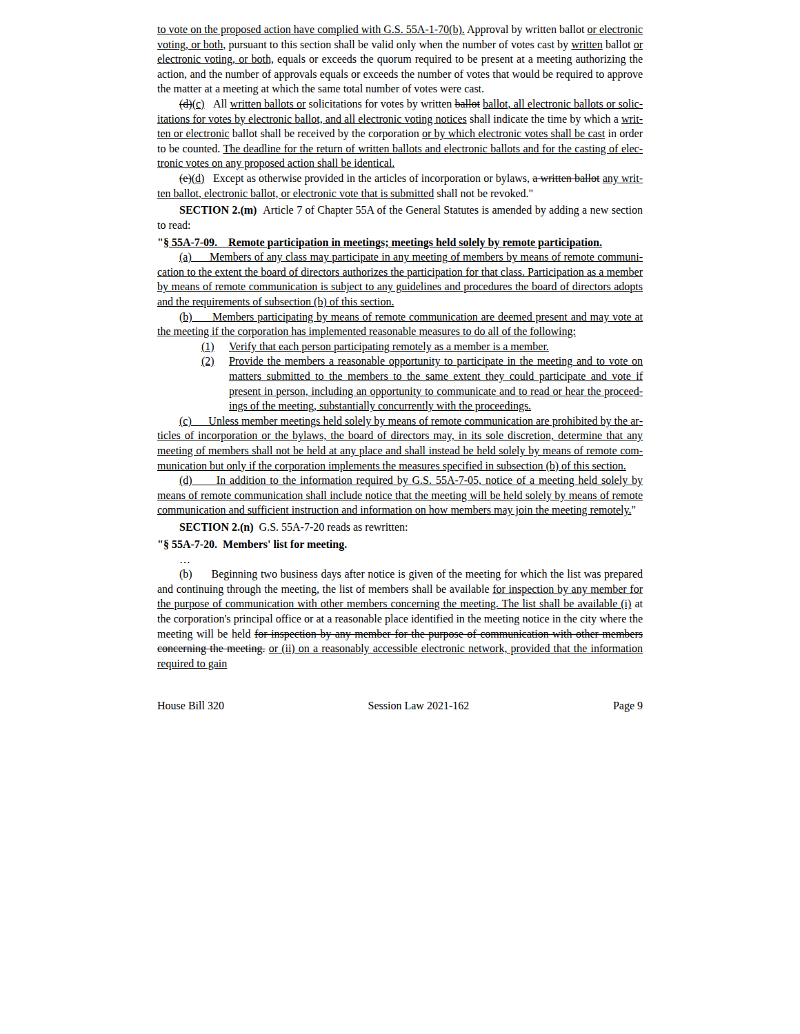to vote on the proposed action have complied with G.S. 55A-1-70(b). Approval by written ballot or electronic voting, or both, pursuant to this section shall be valid only when the number of votes cast by written ballot or electronic voting, or both, equals or exceeds the quorum required to be present at a meeting authorizing the action, and the number of approvals equals or exceeds the number of votes that would be required to approve the matter at a meeting at which the same total number of votes were cast.
(d)(c) All written ballots or solicitations for votes by written ballot ballot, all electronic ballots or solicitations for votes by electronic ballot, and all electronic voting notices shall indicate the time by which a written or electronic ballot shall be received by the corporation or by which electronic votes shall be cast in order to be counted. The deadline for the return of written ballots and electronic ballots and for the casting of electronic votes on any proposed action shall be identical.
(e)(d) Except as otherwise provided in the articles of incorporation or bylaws, a written ballot any written ballot, electronic ballot, or electronic vote that is submitted shall not be revoked."
SECTION 2.(m) Article 7 of Chapter 55A of the General Statutes is amended by adding a new section to read:
"§ 55A-7-09. Remote participation in meetings; meetings held solely by remote participation.
(a) Members of any class may participate in any meeting of members by means of remote communication to the extent the board of directors authorizes the participation for that class. Participation as a member by means of remote communication is subject to any guidelines and procedures the board of directors adopts and the requirements of subsection (b) of this section.
(b) Members participating by means of remote communication are deemed present and may vote at the meeting if the corporation has implemented reasonable measures to do all of the following:
(1) Verify that each person participating remotely as a member is a member.
(2) Provide the members a reasonable opportunity to participate in the meeting and to vote on matters submitted to the members to the same extent they could participate and vote if present in person, including an opportunity to communicate and to read or hear the proceedings of the meeting, substantially concurrently with the proceedings.
(c) Unless member meetings held solely by means of remote communication are prohibited by the articles of incorporation or the bylaws, the board of directors may, in its sole discretion, determine that any meeting of members shall not be held at any place and shall instead be held solely by means of remote communication but only if the corporation implements the measures specified in subsection (b) of this section.
(d) In addition to the information required by G.S. 55A-7-05, notice of a meeting held solely by means of remote communication shall include notice that the meeting will be held solely by means of remote communication and sufficient instruction and information on how members may join the meeting remotely."
SECTION 2.(n) G.S. 55A-7-20 reads as rewritten:
"§ 55A-7-20. Members' list for meeting.
…
(b) Beginning two business days after notice is given of the meeting for which the list was prepared and continuing through the meeting, the list of members shall be available for inspection by any member for the purpose of communication with other members concerning the meeting. The list shall be available (i) at the corporation's principal office or at a reasonable place identified in the meeting notice in the city where the meeting will be held for inspection by any member for the purpose of communication with other members concerning the meeting. or (ii) on a reasonably accessible electronic network, provided that the information required to gain
House Bill 320 Session Law 2021-162 Page 9